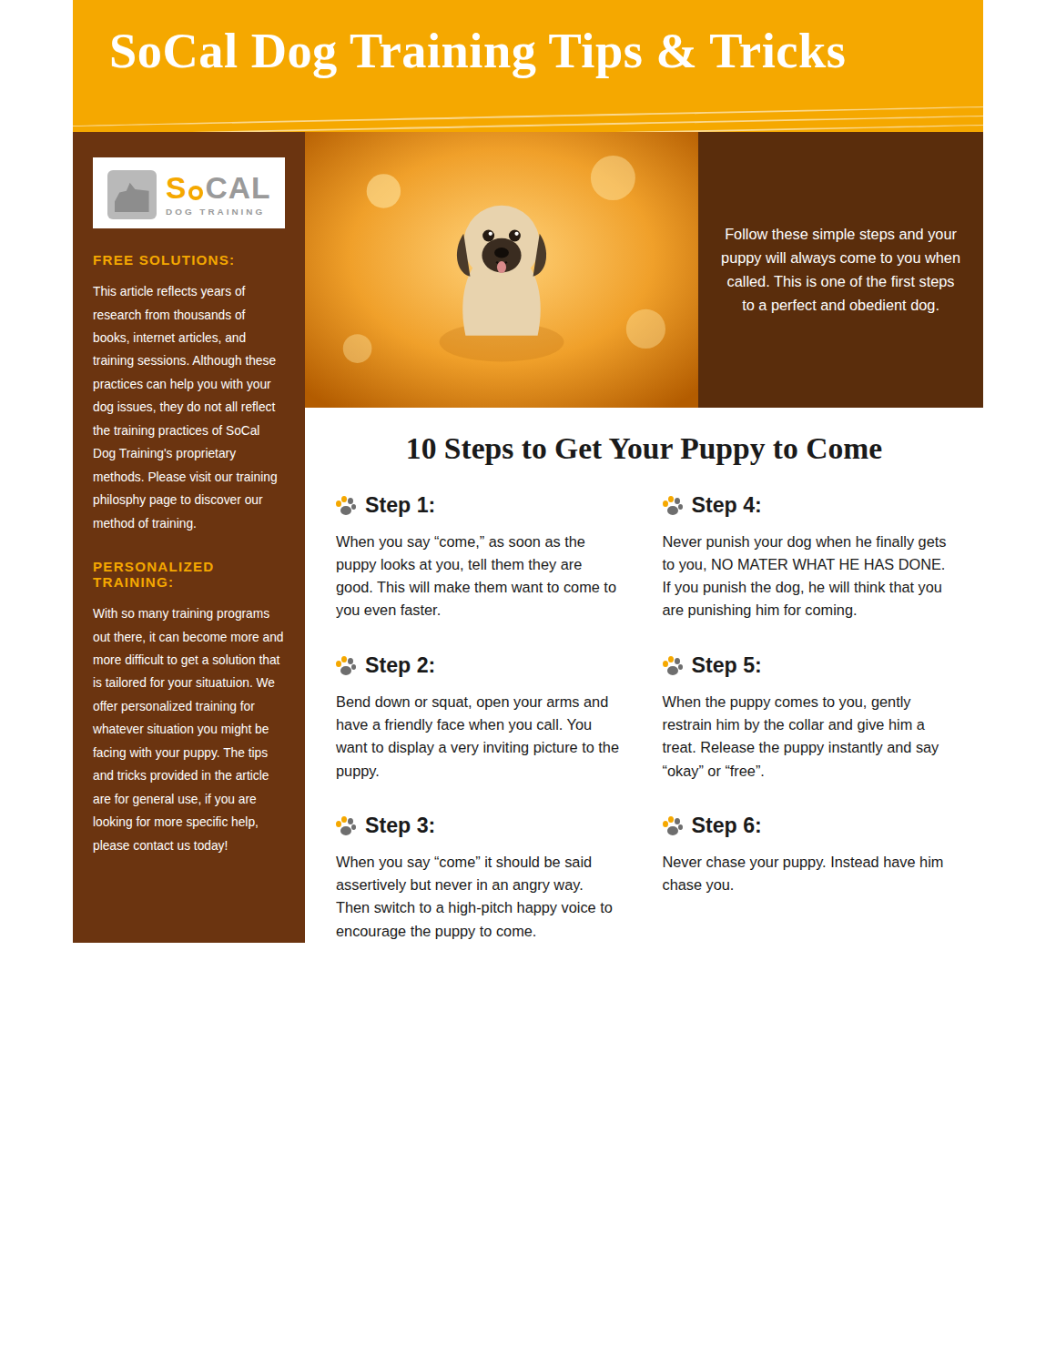SoCal Dog Training Tips & Tricks
SCAL DOG TRAINING
Free Solutions:
This article reflects years of research from thousands of books, internet articles, and training sessions. Although these practices can help you with your dog issues, they do not all reflect the training practices of SoCal Dog Training's proprietary methods. Please visit our training philosphy page to discover our method of training.
Personalized Training:
With so many training programs out there, it can become more and more difficult to get a solution that is tailored for your situatuion. We offer personalized training for whatever situation you might be facing with your puppy. The tips and tricks provided in the article are for general use, if you are looking for more specific help, please contact us today!
Follow these simple steps and your puppy will always come to you when called. This is one of the first steps to a perfect and obedient dog.
10 Steps to Get Your Puppy to Come
Step 1:
When you say “come,” as soon as the puppy looks at you, tell them they are good. This will make them want to come to you even faster.
Step 4:
Never punish your dog when he finally gets to you, NO MATER WHAT HE HAS DONE. If you punish the dog, he will think that you are punishing him for coming.
Step 2:
Bend down or squat, open your arms and have a friendly face when you call. You want to display a very inviting picture to the puppy.
Step 5:
When the puppy comes to you, gently restrain him by the collar and give him a treat. Release the puppy instantly and say “okay” or “free”.
Step 3:
When you say “come” it should be said assertively but never in an angry way. Then switch to a high-pitch happy voice to encourage the puppy to come.
Step 6:
Never chase your puppy. Instead have him chase you.